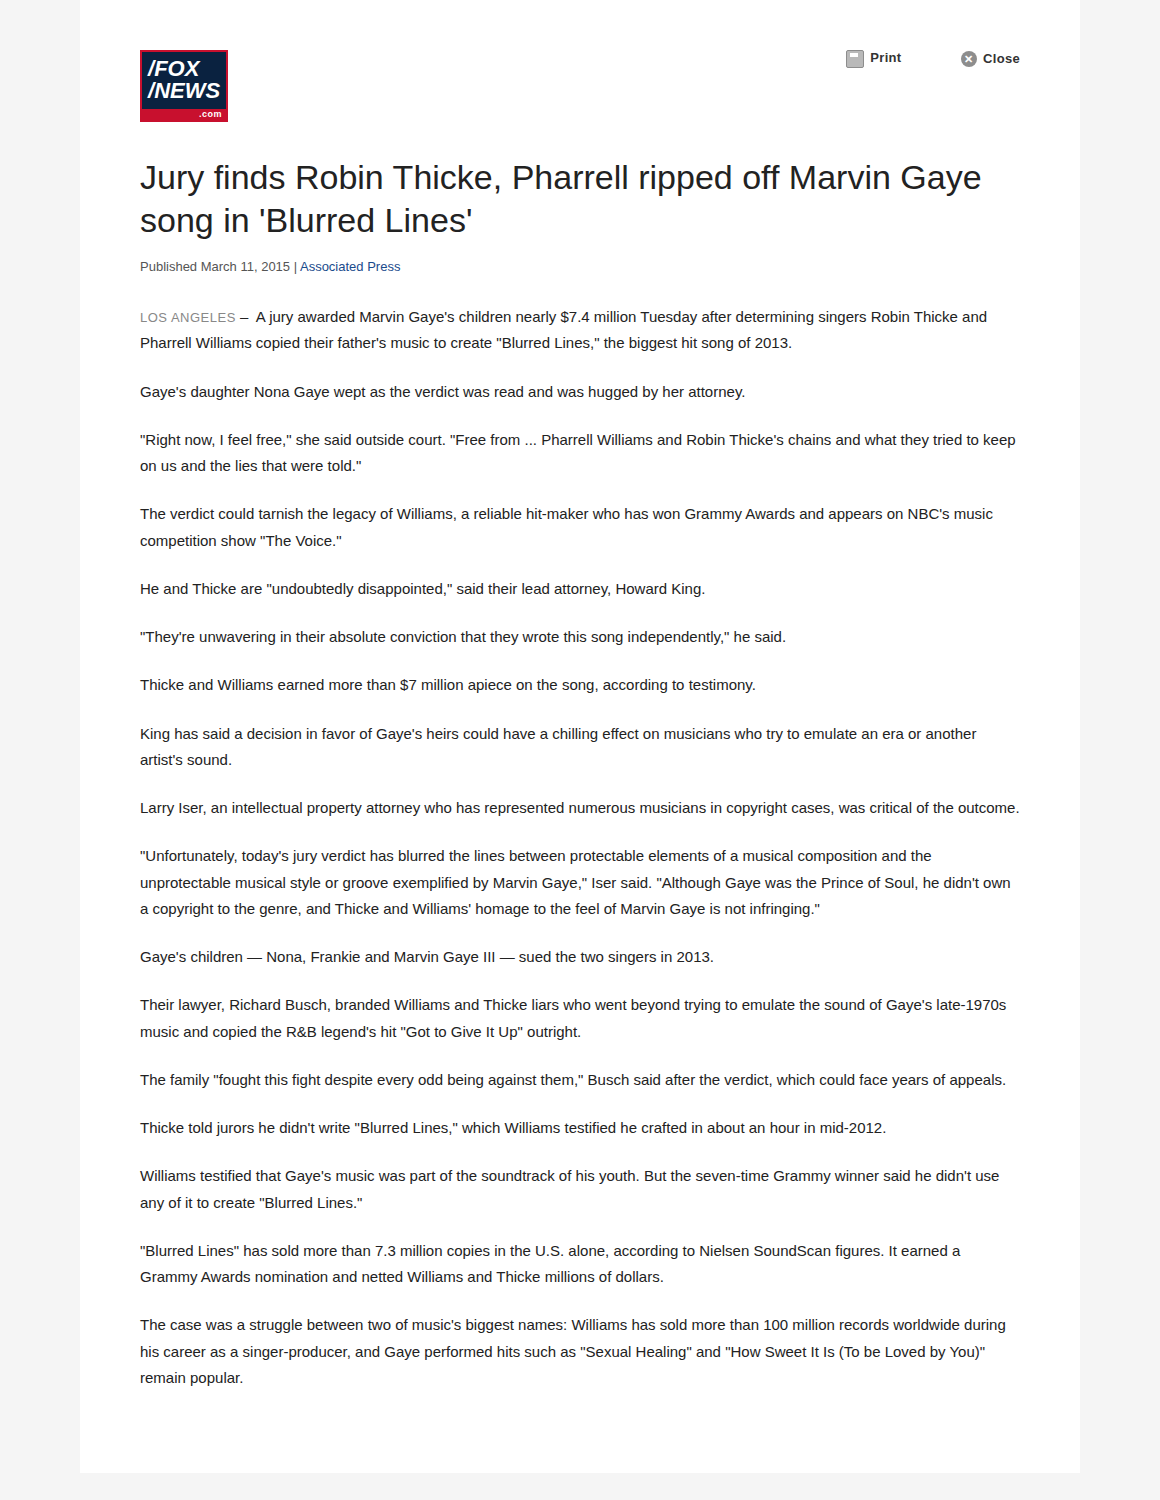Print ✕Close
/FOX
/NEWS
.com
Jury finds Robin Thicke, Pharrell ripped off Marvin Gaye song in 'Blurred Lines'
Published March 11, 2015 | Associated Press
Los Angeles – A jury awarded Marvin Gaye's children nearly $7.4 million Tuesday after determining singers Robin Thicke and Pharrell Williams copied their father's music to create "Blurred Lines," the biggest hit song of 2013.
Gaye's daughter Nona Gaye wept as the verdict was read and was hugged by her attorney.
"Right now, I feel free," she said outside court. "Free from ... Pharrell Williams and Robin Thicke's chains and what they tried to keep on us and the lies that were told."
The verdict could tarnish the legacy of Williams, a reliable hit-maker who has won Grammy Awards and appears on NBC's music competition show "The Voice."
He and Thicke are "undoubtedly disappointed," said their lead attorney, Howard King.
"They're unwavering in their absolute conviction that they wrote this song independently," he said.
Thicke and Williams earned more than $7 million apiece on the song, according to testimony.
King has said a decision in favor of Gaye's heirs could have a chilling effect on musicians who try to emulate an era or another artist's sound.
Larry Iser, an intellectual property attorney who has represented numerous musicians in copyright cases, was critical of the outcome.
"Unfortunately, today's jury verdict has blurred the lines between protectable elements of a musical composition and the unprotectable musical style or groove exemplified by Marvin Gaye," Iser said. "Although Gaye was the Prince of Soul, he didn't own a copyright to the genre, and Thicke and Williams' homage to the feel of Marvin Gaye is not infringing."
Gaye's children — Nona, Frankie and Marvin Gaye III — sued the two singers in 2013.
Their lawyer, Richard Busch, branded Williams and Thicke liars who went beyond trying to emulate the sound of Gaye's late-1970s music and copied the R&B legend's hit "Got to Give It Up" outright.
The family "fought this fight despite every odd being against them," Busch said after the verdict, which could face years of appeals.
Thicke told jurors he didn't write "Blurred Lines," which Williams testified he crafted in about an hour in mid-2012.
Williams testified that Gaye's music was part of the soundtrack of his youth. But the seven-time Grammy winner said he didn't use any of it to create "Blurred Lines."
"Blurred Lines" has sold more than 7.3 million copies in the U.S. alone, according to Nielsen SoundScan figures. It earned a Grammy Awards nomination and netted Williams and Thicke millions of dollars.
The case was a struggle between two of music's biggest names: Williams has sold more than 100 million records worldwide during his career as a singer-producer, and Gaye performed hits such as "Sexual Healing" and "How Sweet It Is (To be Loved by You)" remain popular.